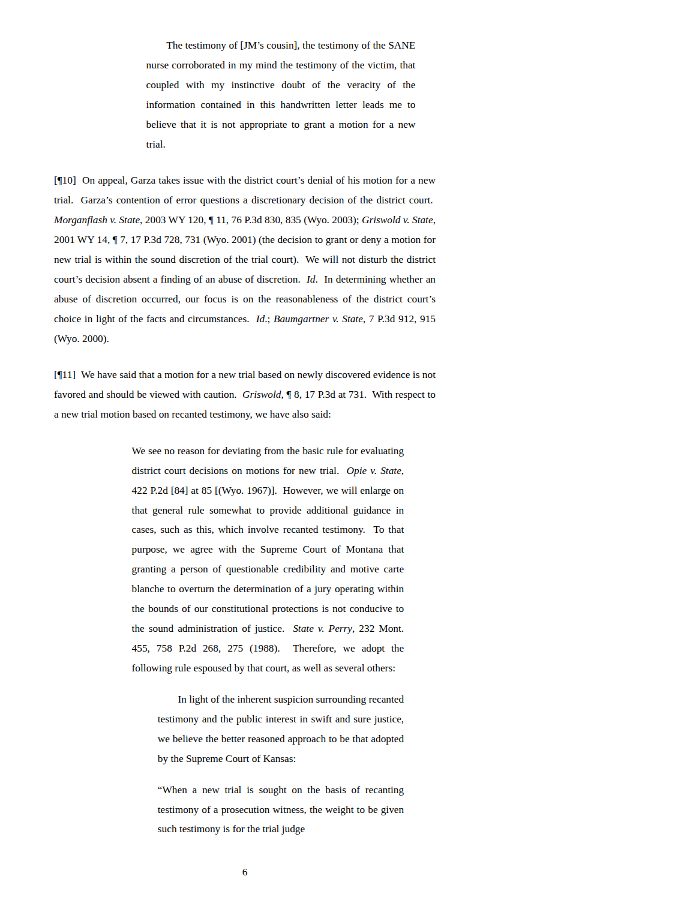The testimony of [JM’s cousin], the testimony of the SANE nurse corroborated in my mind the testimony of the victim, that coupled with my instinctive doubt of the veracity of the information contained in this handwritten letter leads me to believe that it is not appropriate to grant a motion for a new trial.
[¶10] On appeal, Garza takes issue with the district court’s denial of his motion for a new trial. Garza’s contention of error questions a discretionary decision of the district court. Morganflash v. State, 2003 WY 120, ¶ 11, 76 P.3d 830, 835 (Wyo. 2003); Griswold v. State, 2001 WY 14, ¶ 7, 17 P.3d 728, 731 (Wyo. 2001) (the decision to grant or deny a motion for new trial is within the sound discretion of the trial court). We will not disturb the district court’s decision absent a finding of an abuse of discretion. Id. In determining whether an abuse of discretion occurred, our focus is on the reasonableness of the district court’s choice in light of the facts and circumstances. Id.; Baumgartner v. State, 7 P.3d 912, 915 (Wyo. 2000).
[¶11] We have said that a motion for a new trial based on newly discovered evidence is not favored and should be viewed with caution. Griswold, ¶ 8, 17 P.3d at 731. With respect to a new trial motion based on recanted testimony, we have also said:
We see no reason for deviating from the basic rule for evaluating district court decisions on motions for new trial. Opie v. State, 422 P.2d [84] at 85 [(Wyo. 1967)]. However, we will enlarge on that general rule somewhat to provide additional guidance in cases, such as this, which involve recanted testimony. To that purpose, we agree with the Supreme Court of Montana that granting a person of questionable credibility and motive carte blanche to overturn the determination of a jury operating within the bounds of our constitutional protections is not conducive to the sound administration of justice. State v. Perry, 232 Mont. 455, 758 P.2d 268, 275 (1988). Therefore, we adopt the following rule espoused by that court, as well as several others:
In light of the inherent suspicion surrounding recanted testimony and the public interest in swift and sure justice, we believe the better reasoned approach to be that adopted by the Supreme Court of Kansas:
“When a new trial is sought on the basis of recanting testimony of a prosecution witness, the weight to be given such testimony is for the trial judge
6